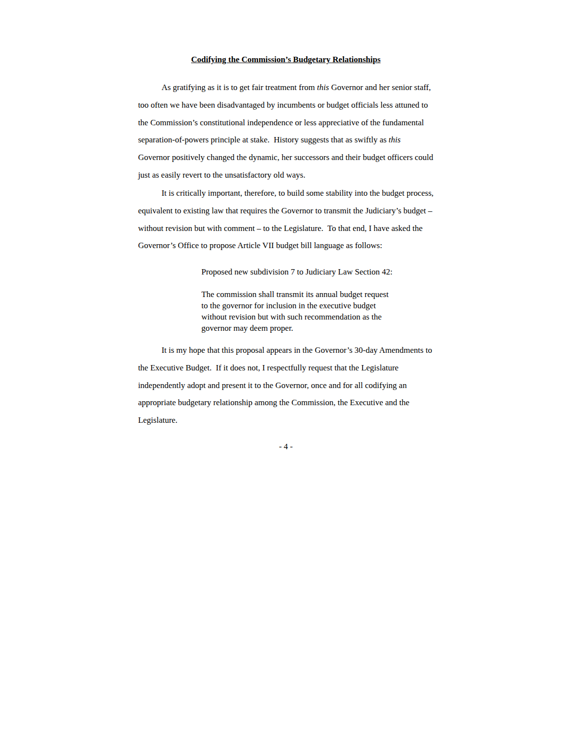Codifying the Commission’s Budgetary Relationships
As gratifying as it is to get fair treatment from this Governor and her senior staff, too often we have been disadvantaged by incumbents or budget officials less attuned to the Commission’s constitutional independence or less appreciative of the fundamental separation-of-powers principle at stake. History suggests that as swiftly as this Governor positively changed the dynamic, her successors and their budget officers could just as easily revert to the unsatisfactory old ways.
It is critically important, therefore, to build some stability into the budget process, equivalent to existing law that requires the Governor to transmit the Judiciary’s budget – without revision but with comment – to the Legislature. To that end, I have asked the Governor’s Office to propose Article VII budget bill language as follows:
Proposed new subdivision 7 to Judiciary Law Section 42:
The commission shall transmit its annual budget request
to the governor for inclusion in the executive budget
without revision but with such recommendation as the
governor may deem proper.
It is my hope that this proposal appears in the Governor’s 30-day Amendments to the Executive Budget. If it does not, I respectfully request that the Legislature independently adopt and present it to the Governor, once and for all codifying an appropriate budgetary relationship among the Commission, the Executive and the Legislature.
- 4 -